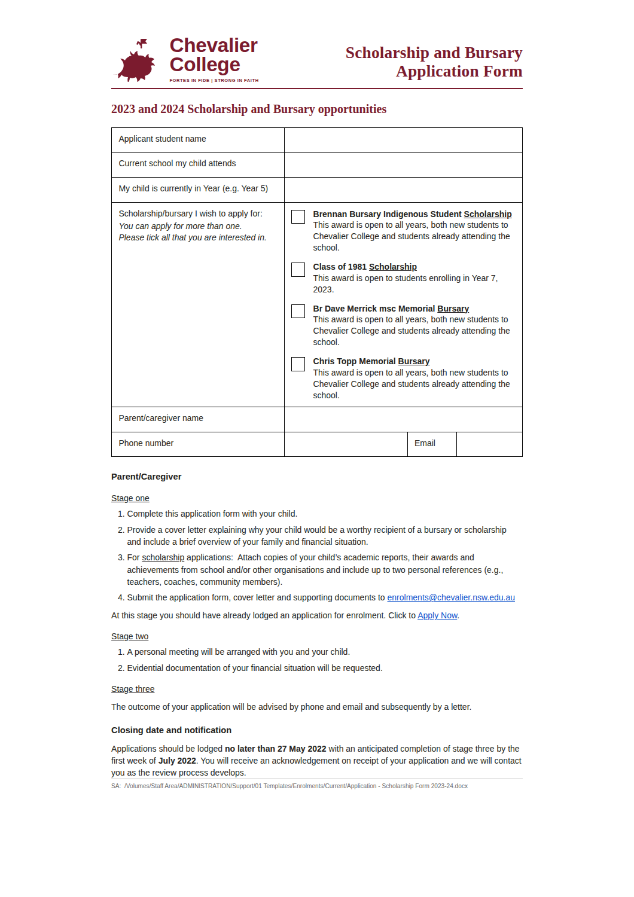Chevalier College FORTES IN FIDE | STRONG IN FAITH
Scholarship and Bursary Application Form
2023 and 2024 Scholarship and Bursary opportunities
| Applicant student name | |
| Current school my child attends | |
| My child is currently in Year (e.g. Year 5) | |
| Scholarship/bursary I wish to apply for: You can apply for more than one. Please tick all that you are interested in. | Brennan Bursary Indigenous Student Scholarship This award is open to all years, both new students to Chevalier College and students already attending the school. Class of 1981 Scholarship This award is open to students enrolling in Year 7, 2023. Br Dave Merrick msc Memorial Bursary This award is open to all years, both new students to Chevalier College and students already attending the school. Chris Topp Memorial Bursary This award is open to all years, both new students to Chevalier College and students already attending the school. |
| Parent/caregiver name | |
| Phone number | | Email | |
Parent/Caregiver
Stage one
Complete this application form with your child.
Provide a cover letter explaining why your child would be a worthy recipient of a bursary or scholarship and include a brief overview of your family and financial situation.
For scholarship applications: Attach copies of your child’s academic reports, their awards and achievements from school and/or other organisations and include up to two personal references (e.g., teachers, coaches, community members).
Submit the application form, cover letter and supporting documents to enrolments@chevalier.nsw.edu.au
At this stage you should have already lodged an application for enrolment. Click to Apply Now.
Stage two
A personal meeting will be arranged with you and your child.
Evidential documentation of your financial situation will be requested.
Stage three
The outcome of your application will be advised by phone and email and subsequently by a letter.
Closing date and notification
Applications should be lodged no later than 27 May 2022 with an anticipated completion of stage three by the first week of July 2022. You will receive an acknowledgement on receipt of your application and we will contact you as the review process develops.
SA: /Volumes/Staff Area/ADMINISTRATION/Support/01 Templates/Enrolments/Current/Application - Scholarship Form 2023-24.docx